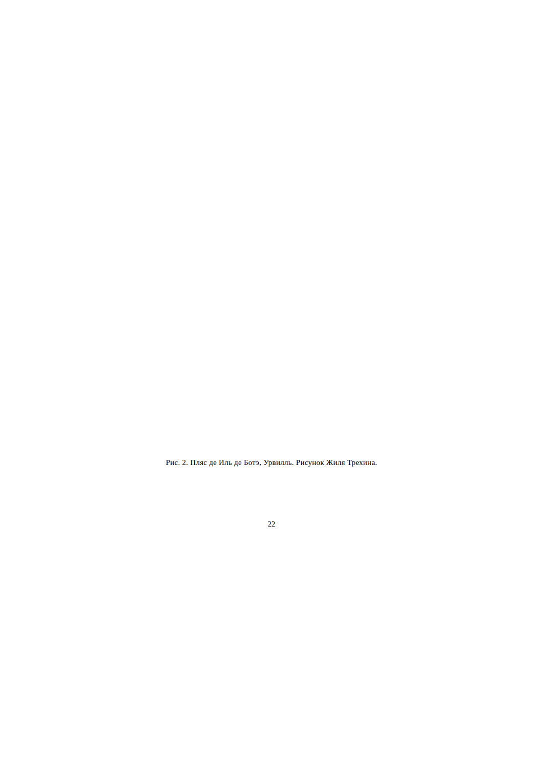Рис. 2. Пляс де Иль де Ботэ, Урвилль. Рисунок Жиля Трехина.
22